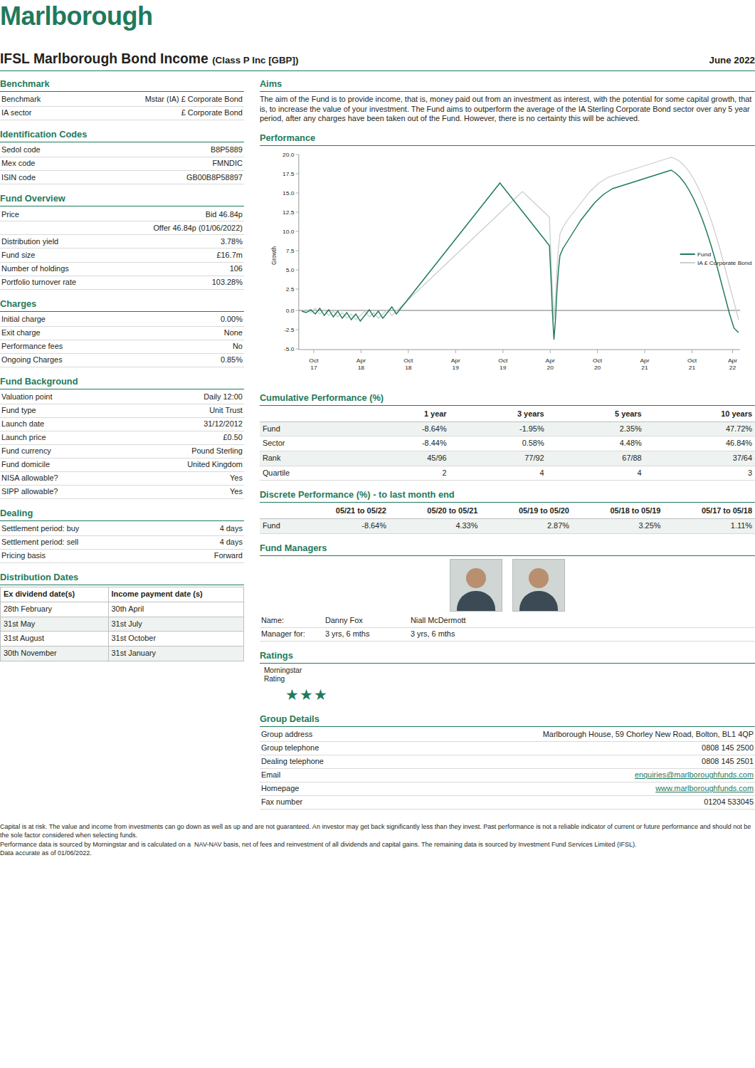Marlborough
IFSL Marlborough Bond Income (Class P Inc [GBP])
June 2022
Benchmark
| Benchmark | Mstar (IA) £ Corporate Bond |
| IA sector | £ Corporate Bond |
Identification Codes
| Sedol code | B8P5889 |
| Mex code | FMNDIC |
| ISIN code | GB00B8P58897 |
Fund Overview
| Price | Bid 46.84p |
| | Offer 46.84p (01/06/2022) |
| Distribution yield | 3.78% |
| Fund size | £16.7m |
| Number of holdings | 106 |
| Portfolio turnover rate | 103.28% |
Charges
| Initial charge | 0.00% |
| Exit charge | None |
| Performance fees | No |
| Ongoing Charges | 0.85% |
Fund Background
| Valuation point | Daily 12:00 |
| Fund type | Unit Trust |
| Launch date | 31/12/2012 |
| Launch price | £0.50 |
| Fund currency | Pound Sterling |
| Fund domicile | United Kingdom |
| NISA allowable? | Yes |
| SIPP allowable? | Yes |
Dealing
| Settlement period: buy | 4 days |
| Settlement period: sell | 4 days |
| Pricing basis | Forward |
Distribution Dates
| Ex dividend date(s) | Income payment date (s) |
| --- | --- |
| 28th February | 30th April |
| 31st May | 31st July |
| 31st August | 31st October |
| 30th November | 31st January |
Aims
The aim of the Fund is to provide income, that is, money paid out from an investment as interest, with the potential for some capital growth, that is, to increase the value of your investment. The Fund aims to outperform the average of the IA Sterling Corporate Bond sector over any 5 year period, after any charges have been taken out of the Fund. However, there is no certainty this will be achieved.
Performance
20.0 17.5 15.0 12.5 10.0 7.5 5.0 2.5 0.0 -2.5 -5.0 Growth Oct17 Apr18 Oct18 Apr19 Oct19 Apr20 Oct20 Apr21 Oct21 Apr22 Fund IA £ Corporate Bond
Cumulative Performance (%)
| | 1 year | 3 years | 5 years | 10 years |
| --- | --- | --- | --- | --- |
| Fund | -8.64% | -1.95% | 2.35% | 47.72% |
| Sector | -8.44% | 0.58% | 4.48% | 46.84% |
| Rank | 45/96 | 77/92 | 67/88 | 37/64 |
| Quartile | 2 | 4 | 4 | 3 |
Discrete Performance (%) - to last month end
| | 05/21 to 05/22 | 05/20 to 05/21 | 05/19 to 05/20 | 05/18 to 05/19 | 05/17 to 05/18 |
| --- | --- | --- | --- | --- | --- |
| Fund | -8.64% | 4.33% | 2.87% | 3.25% | 1.11% |
Fund Managers
| Name: | Danny Fox | Niall McDermott |
| Manager for: | 3 yrs, 6 mths | 3 yrs, 6 mths |
Ratings
Morningstar
Rating
★★★
Group Details
| Group address | Marlborough House, 59 Chorley New Road, Bolton, BL1 4QP |
| Group telephone | 0808 145 2500 |
| Dealing telephone | 0808 145 2501 |
| Email | enquiries@marlboroughfunds.com |
| Homepage | www.marlboroughfunds.com |
| Fax number | 01204 533045 |
Capital is at risk. The value and income from investments can go down as well as up and are not guaranteed. An investor may get back significantly less than they invest. Past performance is not a reliable indicator of current or future performance and should not be the sole factor considered when selecting funds.
Performance data is sourced by Morningstar and is calculated on a NAV-NAV basis, net of fees and reinvestment of all dividends and capital gains. The remaining data is sourced by Investment Fund Services Limited (IFSL).
Data accurate as of 01/06/2022.